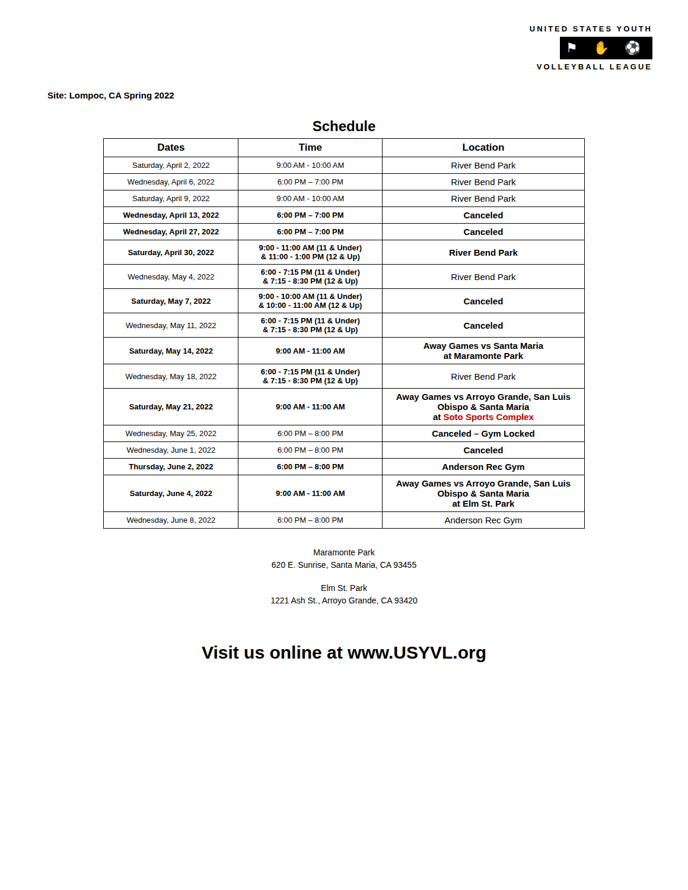UNITED STATES YOUTH
⚑ ✋ ⚽
VOLLEYBALL LEAGUE
Site: Lompoc, CA Spring 2022
Schedule
| Dates | Time | Location |
| --- | --- | --- |
| Saturday, April 2, 2022 | 9:00 AM - 10:00 AM | River Bend Park |
| Wednesday, April 6, 2022 | 6:00 PM – 7:00 PM | River Bend Park |
| Saturday, April 9, 2022 | 9:00 AM - 10:00 AM | River Bend Park |
| Wednesday, April 13, 2022 | 6:00 PM – 7:00 PM | Canceled |
| Wednesday, April 27, 2022 | 6:00 PM – 7:00 PM | Canceled |
| Saturday, April 30, 2022 | 9:00 - 11:00 AM (11 & Under) & 11:00 - 1:00 PM (12 & Up) | River Bend Park |
| Wednesday, May 4, 2022 | 6:00 - 7:15 PM (11 & Under) & 7:15 - 8:30 PM (12 & Up) | River Bend Park |
| Saturday, May 7, 2022 | 9:00 - 10:00 AM (11 & Under) & 10:00 - 11:00 AM (12 & Up) | Canceled |
| Wednesday, May 11, 2022 | 6:00 - 7:15 PM (11 & Under) & 7:15 - 8:30 PM (12 & Up) | Canceled |
| Saturday, May 14, 2022 | 9:00 AM - 11:00 AM | Away Games vs Santa Maria at Maramonte Park |
| Wednesday, May 18, 2022 | 6:00 - 7:15 PM (11 & Under) & 7:15 - 8:30 PM (12 & Up) | River Bend Park |
| Saturday, May 21, 2022 | 9:00 AM - 11:00 AM | Away Games vs Arroyo Grande, San Luis Obispo & Santa Maria at Soto Sports Complex |
| Wednesday, May 25, 2022 | 6:00 PM – 8:00 PM | Canceled – Gym Locked |
| Wednesday, June 1, 2022 | 6:00 PM – 8:00 PM | Canceled |
| Thursday, June 2, 2022 | 6:00 PM – 8:00 PM | Anderson Rec Gym |
| Saturday, June 4, 2022 | 9:00 AM - 11:00 AM | Away Games vs Arroyo Grande, San Luis Obispo & Santa Maria at Elm St. Park |
| Wednesday, June 8, 2022 | 6:00 PM – 8:00 PM | Anderson Rec Gym |
Maramonte Park
620 E. Sunrise, Santa Maria, CA 93455
Elm St. Park
1221 Ash St., Arroyo Grande, CA 93420
Visit us online at www.USYVL.org